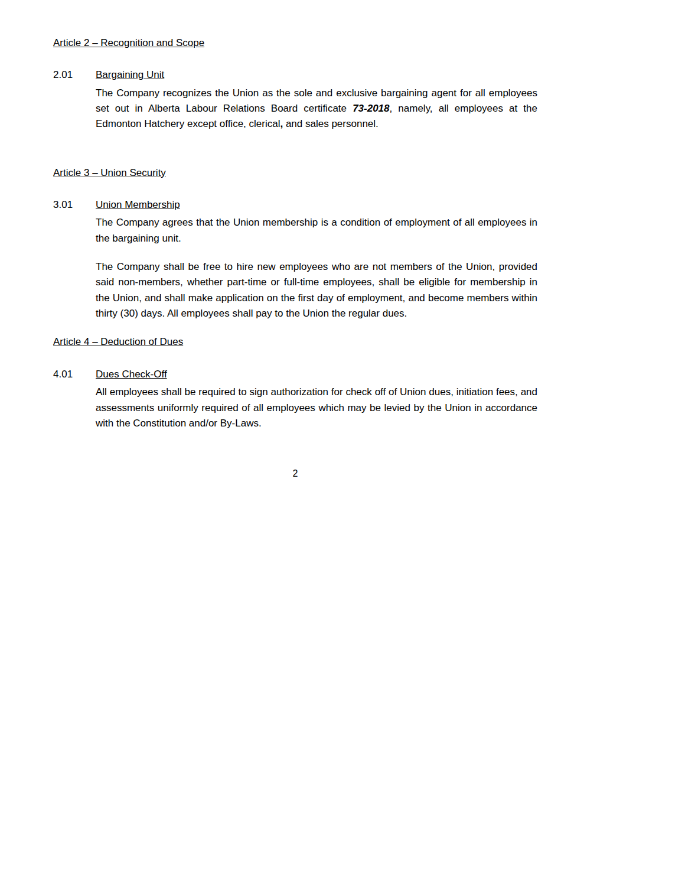Article 2 – Recognition and Scope
2.01 Bargaining Unit
The Company recognizes the Union as the sole and exclusive bargaining agent for all employees set out in Alberta Labour Relations Board certificate 73-2018, namely, all employees at the Edmonton Hatchery except office, clerical, and sales personnel.
Article 3 – Union Security
3.01 Union Membership
The Company agrees that the Union membership is a condition of employment of all employees in the bargaining unit.
The Company shall be free to hire new employees who are not members of the Union, provided said non-members, whether part-time or full-time employees, shall be eligible for membership in the Union, and shall make application on the first day of employment, and become members within thirty (30) days. All employees shall pay to the Union the regular dues.
Article 4 – Deduction of Dues
4.01 Dues Check-Off
All employees shall be required to sign authorization for check off of Union dues, initiation fees, and assessments uniformly required of all employees which may be levied by the Union in accordance with the Constitution and/or By-Laws.
2